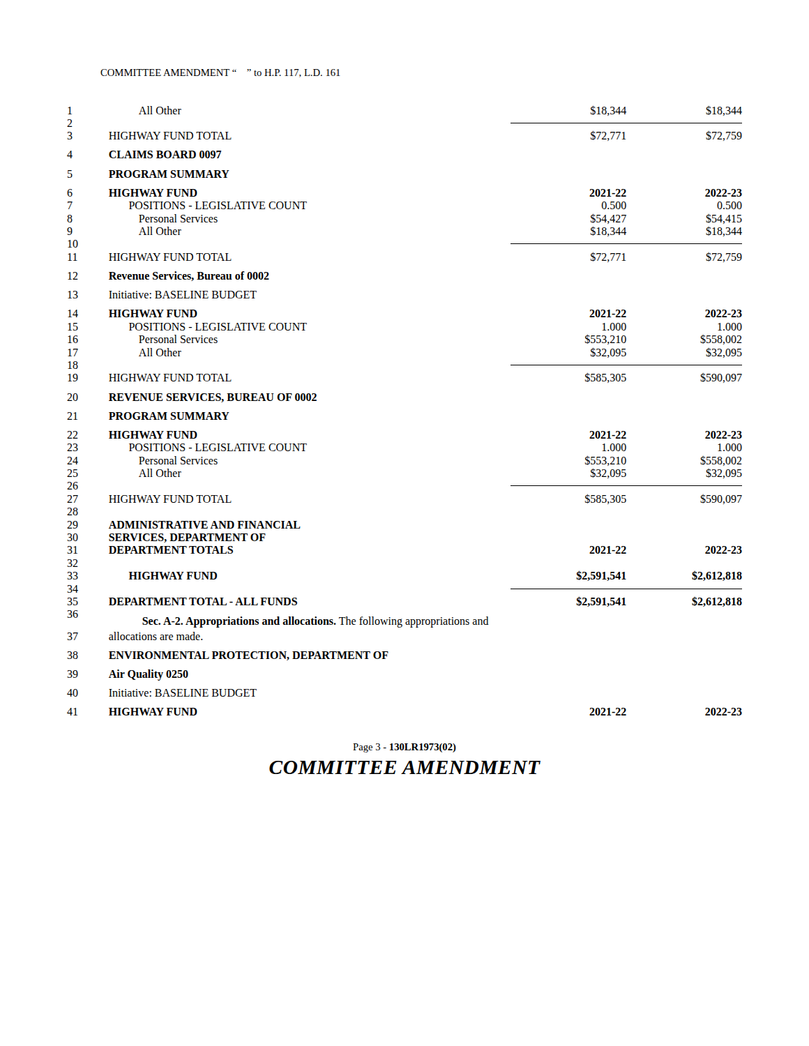COMMITTEE AMENDMENT “ ” to H.P. 117, L.D. 161
| 1 | All Other | $18,344 | $18,344 |
| 2 | | | |
| 3 | HIGHWAY FUND TOTAL | $72,771 | $72,759 |
| 4 | CLAIMS BOARD 0097 |
| 5 | PROGRAM SUMMARY |
| 6 | HIGHWAY FUND | 2021-22 | 2022-23 |
| 7 | POSITIONS - LEGISLATIVE COUNT | 0.500 | 0.500 |
| 8 | Personal Services | $54,427 | $54,415 |
| 9 | All Other | $18,344 | $18,344 |
| 10 | | | |
| 11 | HIGHWAY FUND TOTAL | $72,771 | $72,759 |
| 12 | Revenue Services, Bureau of 0002 |
| 13 | Initiative: BASELINE BUDGET |
| 14 | HIGHWAY FUND | 2021-22 | 2022-23 |
| 15 | POSITIONS - LEGISLATIVE COUNT | 1.000 | 1.000 |
| 16 | Personal Services | $553,210 | $558,002 |
| 17 | All Other | $32,095 | $32,095 |
| 18 | | | |
| 19 | HIGHWAY FUND TOTAL | $585,305 | $590,097 |
| 20 | REVENUE SERVICES, BUREAU OF 0002 |
| 21 | PROGRAM SUMMARY |
| 22 | HIGHWAY FUND | 2021-22 | 2022-23 |
| 23 | POSITIONS - LEGISLATIVE COUNT | 1.000 | 1.000 |
| 24 | Personal Services | $553,210 | $558,002 |
| 25 | All Other | $32,095 | $32,095 |
| 26 | | | |
| 27 | HIGHWAY FUND TOTAL | $585,305 | $590,097 |
| 28 | |
| 29 | ADMINISTRATIVE AND FINANCIAL |
| 30 | SERVICES, DEPARTMENT OF |
| 31 | DEPARTMENT TOTALS | 2021-22 | 2022-23 |
| 32 | |
| 33 | HIGHWAY FUND | $2,591,541 | $2,612,818 |
| 34 | | | |
| 35 | DEPARTMENT TOTAL - ALL FUNDS | $2,591,541 | $2,612,818 |
| 36 | Sec. A-2. Appropriations and allocations. The following appropriations and |
| 37 | allocations are made. |
| 38 | ENVIRONMENTAL PROTECTION, DEPARTMENT OF |
| 39 | Air Quality 0250 |
| 40 | Initiative: BASELINE BUDGET |
| 41 | HIGHWAY FUND | 2021-22 | 2022-23 |
Page 3 - 130LR1973(02)
COMMITTEE AMENDMENT